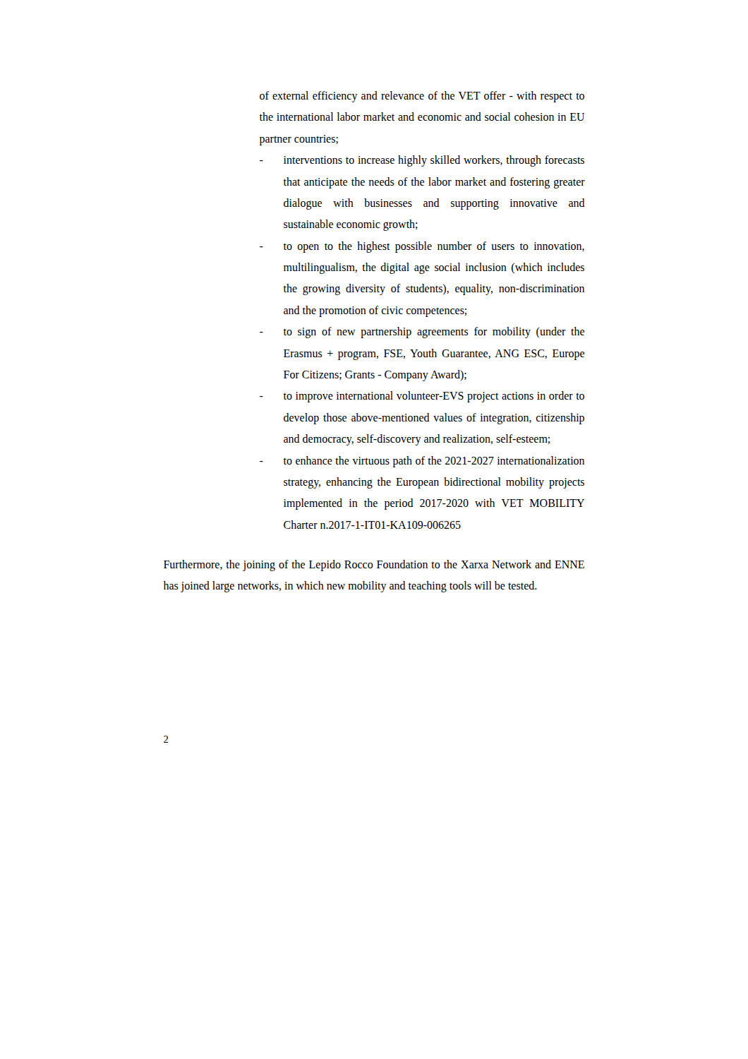of external efficiency and relevance of the VET offer - with respect to the international labor market and economic and social cohesion in EU partner countries;
interventions to increase highly skilled workers, through forecasts that anticipate the needs of the labor market and fostering greater dialogue with businesses and supporting innovative and sustainable economic growth;
to open to the highest possible number of users to innovation, multilingualism, the digital age social inclusion (which includes the growing diversity of students), equality, non-discrimination and the promotion of civic competences;
to sign of new partnership agreements for mobility (under the Erasmus + program, FSE, Youth Guarantee, ANG ESC, Europe For Citizens; Grants - Company Award);
to improve international volunteer-EVS project actions in order to develop those above-mentioned values of integration, citizenship and democracy, self-discovery and realization, self-esteem;
to enhance the virtuous path of the 2021-2027 internationalization strategy, enhancing the European bidirectional mobility projects implemented in the period 2017-2020 with VET MOBILITY Charter n.2017-1-IT01-KA109-006265
Furthermore, the joining of the Lepido Rocco Foundation to the Xarxa Network and ENNE has joined large networks, in which new mobility and teaching tools will be tested.
2